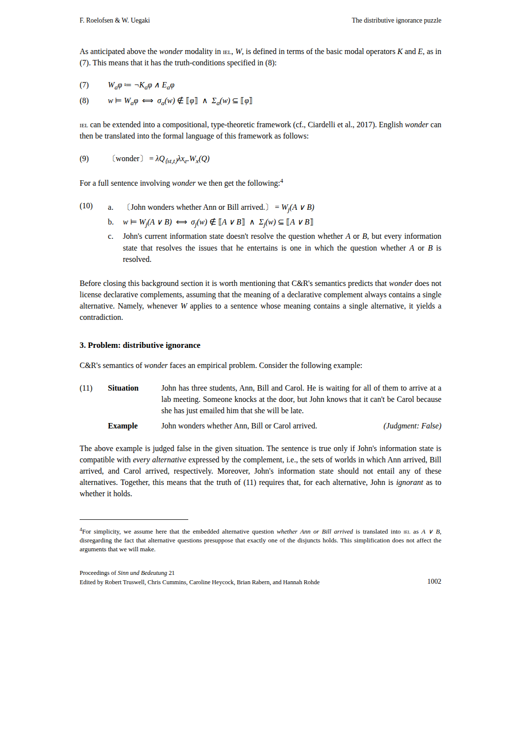F. Roelofsen & W. Uegaki
The distributive ignorance puzzle
As anticipated above the wonder modality in iel, W, is defined in terms of the basic modal operators K and E, as in (7). This means that it has the truth-conditions specified in (8):
(7) Waφ ≔ ¬Kaφ ∧ Eaφ
(8) w ⊨ Waφ ⟺ σa(w) ∉ ⟦φ⟧ ∧ Σa(w) ⊆ ⟦φ⟧
iel can be extended into a compositional, type-theoretic framework (cf., Ciardelli et al., 2017). English wonder can then be translated into the formal language of this framework as follows:
(9) 〔wonder〕 = λQ⟨st,t⟩λxe.Wx(Q)
For a full sentence involving wonder we then get the following:4
(10)
a.〔John wonders whether Ann or Bill arrived.〕 = Wj(A ∨ B)
b. w ⊨ Wj(A ∨ B) ⟺ σj(w) ∉ ⟦A ∨ B⟧ ∧ Σj(w) ⊆ ⟦A ∨ B⟧
c. John's current information state doesn't resolve the question whether A or B, but every information state that resolves the issues that he entertains is one in which the question whether A or B is resolved.
Before closing this background section it is worth mentioning that C&R's semantics predicts that wonder does not license declarative complements, assuming that the meaning of a declarative complement always contains a single alternative. Namely, whenever W applies to a sentence whose meaning contains a single alternative, it yields a contradiction.
3. Problem: distributive ignorance
C&R's semantics of wonder faces an empirical problem. Consider the following example:
(11)
Situation
John has three students, Ann, Bill and Carol. He is waiting for all of them to arrive at a lab meeting. Someone knocks at the door, but John knows that it can't be Carol because she has just emailed him that she will be late.
Example
John wonders whether Ann, Bill or Carol arrived. (Judgment: False)
The above example is judged false in the given situation. The sentence is true only if John's information state is compatible with every alternative expressed by the complement, i.e., the sets of worlds in which Ann arrived, Bill arrived, and Carol arrived, respectively. Moreover, John's information state should not entail any of these alternatives. Together, this means that the truth of (11) requires that, for each alternative, John is ignorant as to whether it holds.
4For simplicity, we assume here that the embedded alternative question whether Ann or Bill arrived is translated into iel as A ∨ B, disregarding the fact that alternative questions presuppose that exactly one of the disjuncts holds. This simplification does not affect the arguments that we will make.
Proceedings of Sinn und Bedeutung 21
Edited by Robert Truswell, Chris Cummins, Caroline Heycock, Brian Rabern, and Hannah Rohde
1002